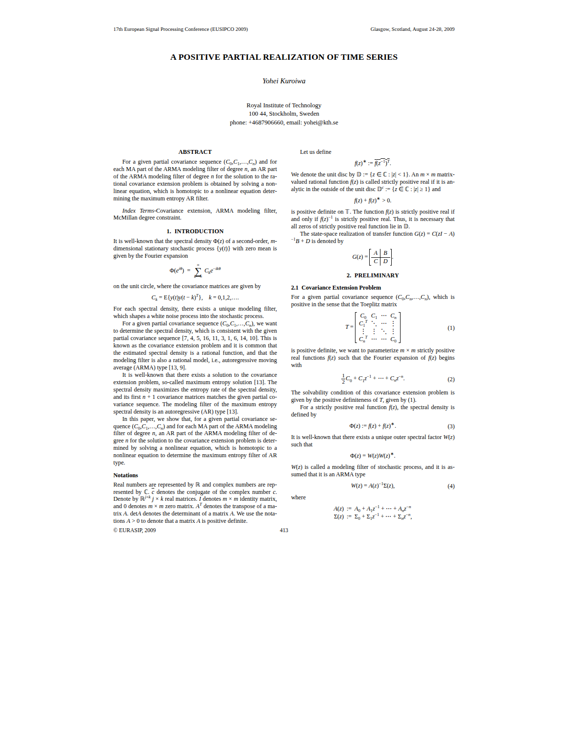17th European Signal Processing Conference (EUSIPCO 2009) Glasgow, Scotland, August 24-28, 2009
A POSITIVE PARTIAL REALIZATION OF TIME SERIES
Yohei Kuroiwa
Royal Institute of Technology
100 44, Stockholm, Sweden
phone: +4687906660, email: yohei@kth.se
Abstract
For a given partial covariance sequence (C0,C1,…,Cn) and for each MA part of the ARMA modeling filter of degree n, an AR part of the ARMA modeling filter of degree n for the solution to the rational covariance extension problem is obtained by solving a nonlinear equation, which is homotopic to a nonlinear equation determining the maximum entropy AR filter.
Index Terms-Covariance extension, ARMA modeling filter, McMillan degree constraint.
1. Introduction
It is well-known that the spectral density Φ(z) of a second-order, m-dimensional stationary stochastic process {y(t)} with zero mean is given by the Fourier expansion
Φ(eiθ) = ∞∑k=−∞ Cke−ikθ
on the unit circle, where the covariance matrices are given by
Ck = E{y(t)y(t − k)T}, k = 0,1,2,….
For each spectral density, there exists a unique modeling filter, which shapes a white noise process into the stochastic process.
For a given partial covariance sequence (C0,C1,…,Cn), we want to determine the spectral density, which is consistent with the given partial covariance sequence [7, 4, 5, 16, 11, 3, 1, 6, 14, 10]. This is known as the covariance extension problem and it is common that the estimated spectral density is a rational function, and that the modeling filter is also a rational model, i.e., autoregressive moving average (ARMA) type [13, 9].
It is well-known that there exists a solution to the covariance extension problem, so-called maximum entropy solution [13]. The spectral density maximizes the entropy rate of the spectral density, and its first n + 1 covariance matrices matches the given partial covariance sequence. The modeling filter of the maximum entropy spectral density is an autoregressive (AR) type [13].
In this paper, we show that, for a given partial covariance sequence (C0,C1,…,Cn) and for each MA part of the ARMA modeling filter of degree n, an AR part of the ARMA modeling filter of degree n for the solution to the covariance extension problem is determined by solving a nonlinear equation, which is homotopic to a nonlinear equation to determine the maximum entropy filter of AR type.
Notations
Real numbers are represented by ℝ and complex numbers are represented by ℂ. c denotes the conjugate of the complex number c. Denote by ℝj×k j × k real matrices. I denotes m × m identity matrix, and 0 denotes m × m zero matrix. AT denotes the transpose of a matrix A. detA denotes the determinant of a matrix A. We use the notations A > 0 to denote that a matrix A is positive definite.
Let us define
f(z)∗ := f(z−1)T.
We denote the unit disc by 𝔻 := {z ∈ ℂ : |z| < 1}. An m × m matrix-valued rational function f(z) is called strictly positive real if it is analytic in the outside of the unit disc 𝔻c := {z ∈ ℂ : |z| ≥ 1} and
f(z) + f(z)∗ > 0.
is positive definite on 𝕋. The function f(z) is strictly positive real if and only if f(z)−1 is strictly positive real. Thus, it is necessary that all zeros of strictly positive real function lie in 𝔻.
The state-space realization of transfer function G(z) = C(zI − A)−1B + D is denoted by
G(z) =
| A | B |
| C | D |
.
2. Preliminary
2.1 Covariance Extension Problem
For a given partial covariance sequence (C0,Cn,…,Cn), which is positive in the sense that the Toeplitz matrix
T =
| C 0 | C 1 | ⋯ | C n |
| C 1 T | ⋱ | ⋯ | ⋮ |
| ⋮ | ⋮ | ⋱ | ⋮ |
| C n T | ⋯ | ⋯ | C 0 |
(1)
is positive definite, we want to parameterize m × m strictly positive real functions f(z) such that the Fourier expansion of f(z) begins with
12 C0 + C1z−1 + ⋯ + Cnz−n. (2)
The solvability condition of this covariance extension problem is given by the positive definiteness of T, given by (1).
For a strictly positive real function f(z), the spectral density is defined by
Φ(z) := f(z) + f(z)∗. (3)
It is well-known that there exists a unique outer spectral factor W(z) such that
Φ(z) = W(z)W(z)∗.
W(z) is called a modeling filter of stochastic process, and it is assumed that it is an ARMA type
W(z) = A(z)−1Σ(z), (4)
where
| A ( z ) | := | A 0 + A 1 z −1 + ⋯ + A n z − n |
| Σ( z ) | := | Σ 0 + Σ 1 z −1 + ⋯ + Σ n z − n , |
© EURASIP, 2009 413